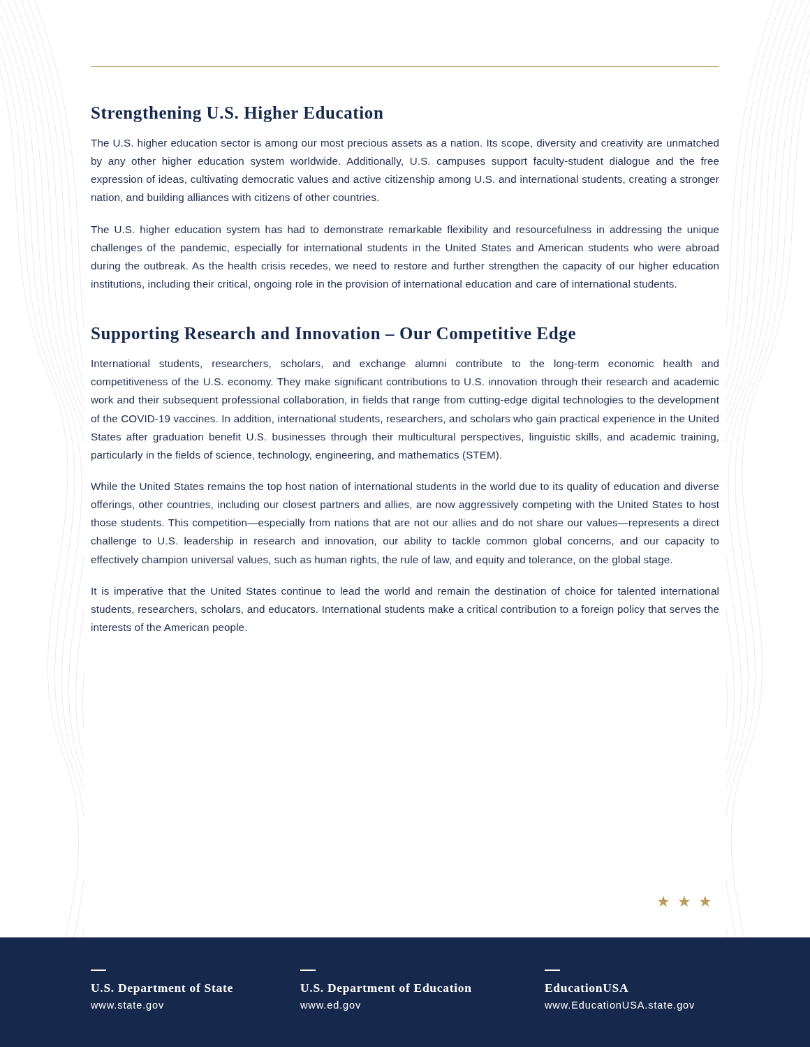Strengthening U.S. Higher Education
The U.S. higher education sector is among our most precious assets as a nation. Its scope, diversity and creativity are unmatched by any other higher education system worldwide. Additionally, U.S. campuses support faculty-student dialogue and the free expression of ideas, cultivating democratic values and active citizenship among U.S. and international students, creating a stronger nation, and building alliances with citizens of other countries.
The U.S. higher education system has had to demonstrate remarkable flexibility and resourcefulness in addressing the unique challenges of the pandemic, especially for international students in the United States and American students who were abroad during the outbreak. As the health crisis recedes, we need to restore and further strengthen the capacity of our higher education institutions, including their critical, ongoing role in the provision of international education and care of international students.
Supporting Research and Innovation – Our Competitive Edge
International students, researchers, scholars, and exchange alumni contribute to the long-term economic health and competitiveness of the U.S. economy. They make significant contributions to U.S. innovation through their research and academic work and their subsequent professional collaboration, in fields that range from cutting-edge digital technologies to the development of the COVID-19 vaccines. In addition, international students, researchers, and scholars who gain practical experience in the United States after graduation benefit U.S. businesses through their multicultural perspectives, linguistic skills, and academic training, particularly in the fields of science, technology, engineering, and mathematics (STEM).
While the United States remains the top host nation of international students in the world due to its quality of education and diverse offerings, other countries, including our closest partners and allies, are now aggressively competing with the United States to host those students. This competition—especially from nations that are not our allies and do not share our values—represents a direct challenge to U.S. leadership in research and innovation, our ability to tackle common global concerns, and our capacity to effectively champion universal values, such as human rights, the rule of law, and equity and tolerance, on the global stage.
It is imperative that the United States continue to lead the world and remain the destination of choice for talented international students, researchers, scholars, and educators. International students make a critical contribution to a foreign policy that serves the interests of the American people.
★★★
U.S. Department of State
www.state.gov
U.S. Department of Education
www.ed.gov
EducationUSA
www.EducationUSA.state.gov